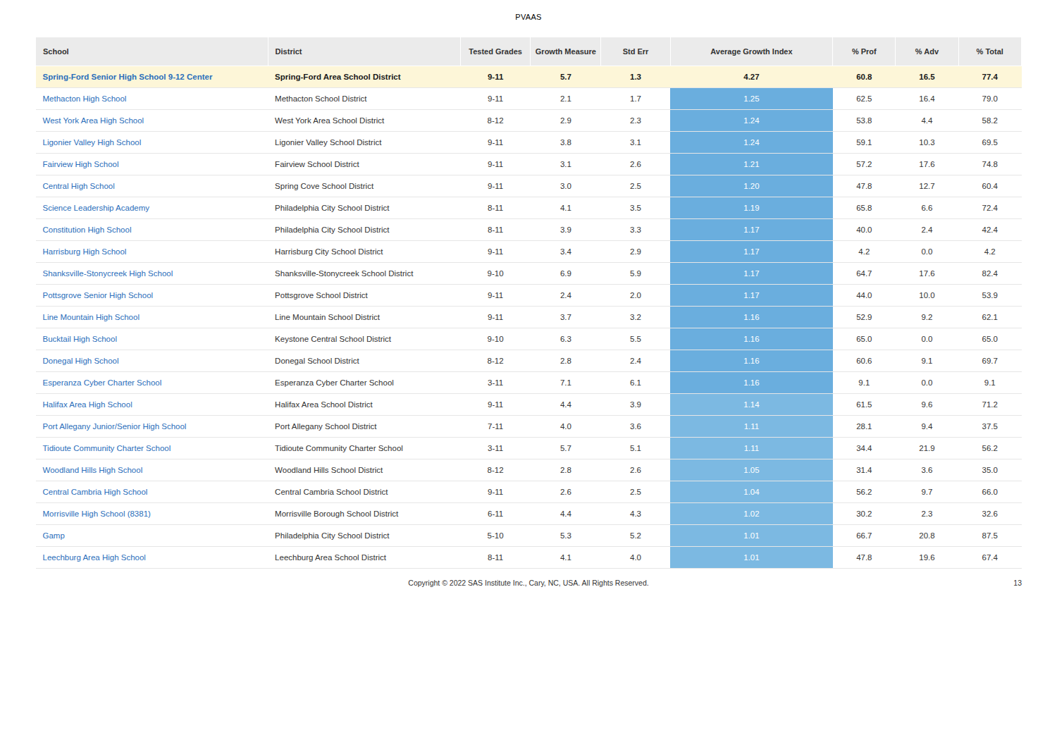PVAAS
| School | District | Tested Grades | Growth Measure | Std Err | Average Growth Index | % Prof | % Adv | % Total |
| --- | --- | --- | --- | --- | --- | --- | --- | --- |
| Spring-Ford Senior High School 9-12 Center | Spring-Ford Area School District | 9-11 | 5.7 | 1.3 | 4.27 | 60.8 | 16.5 | 77.4 |
| Methacton High School | Methacton School District | 9-11 | 2.1 | 1.7 | 1.25 | 62.5 | 16.4 | 79.0 |
| West York Area High School | West York Area School District | 8-12 | 2.9 | 2.3 | 1.24 | 53.8 | 4.4 | 58.2 |
| Ligonier Valley High School | Ligonier Valley School District | 9-11 | 3.8 | 3.1 | 1.24 | 59.1 | 10.3 | 69.5 |
| Fairview High School | Fairview School District | 9-11 | 3.1 | 2.6 | 1.21 | 57.2 | 17.6 | 74.8 |
| Central High School | Spring Cove School District | 9-11 | 3.0 | 2.5 | 1.20 | 47.8 | 12.7 | 60.4 |
| Science Leadership Academy | Philadelphia City School District | 8-11 | 4.1 | 3.5 | 1.19 | 65.8 | 6.6 | 72.4 |
| Constitution High School | Philadelphia City School District | 8-11 | 3.9 | 3.3 | 1.17 | 40.0 | 2.4 | 42.4 |
| Harrisburg High School | Harrisburg City School District | 9-11 | 3.4 | 2.9 | 1.17 | 4.2 | 0.0 | 4.2 |
| Shanksville-Stonycreek High School | Shanksville-Stonycreek School District | 9-10 | 6.9 | 5.9 | 1.17 | 64.7 | 17.6 | 82.4 |
| Pottsgrove Senior High School | Pottsgrove School District | 9-11 | 2.4 | 2.0 | 1.17 | 44.0 | 10.0 | 53.9 |
| Line Mountain High School | Line Mountain School District | 9-11 | 3.7 | 3.2 | 1.16 | 52.9 | 9.2 | 62.1 |
| Bucktail High School | Keystone Central School District | 9-10 | 6.3 | 5.5 | 1.16 | 65.0 | 0.0 | 65.0 |
| Donegal High School | Donegal School District | 8-12 | 2.8 | 2.4 | 1.16 | 60.6 | 9.1 | 69.7 |
| Esperanza Cyber Charter School | Esperanza Cyber Charter School | 3-11 | 7.1 | 6.1 | 1.16 | 9.1 | 0.0 | 9.1 |
| Halifax Area High School | Halifax Area School District | 9-11 | 4.4 | 3.9 | 1.14 | 61.5 | 9.6 | 71.2 |
| Port Allegany Junior/Senior High School | Port Allegany School District | 7-11 | 4.0 | 3.6 | 1.11 | 28.1 | 9.4 | 37.5 |
| Tidioute Community Charter School | Tidioute Community Charter School | 3-11 | 5.7 | 5.1 | 1.11 | 34.4 | 21.9 | 56.2 |
| Woodland Hills High School | Woodland Hills School District | 8-12 | 2.8 | 2.6 | 1.05 | 31.4 | 3.6 | 35.0 |
| Central Cambria High School | Central Cambria School District | 9-11 | 2.6 | 2.5 | 1.04 | 56.2 | 9.7 | 66.0 |
| Morrisville High School (8381) | Morrisville Borough School District | 6-11 | 4.4 | 4.3 | 1.02 | 30.2 | 2.3 | 32.6 |
| Gamp | Philadelphia City School District | 5-10 | 5.3 | 5.2 | 1.01 | 66.7 | 20.8 | 87.5 |
| Leechburg Area High School | Leechburg Area School District | 8-11 | 4.1 | 4.0 | 1.01 | 47.8 | 19.6 | 67.4 |
Copyright © 2022 SAS Institute Inc., Cary, NC, USA. All Rights Reserved. 13